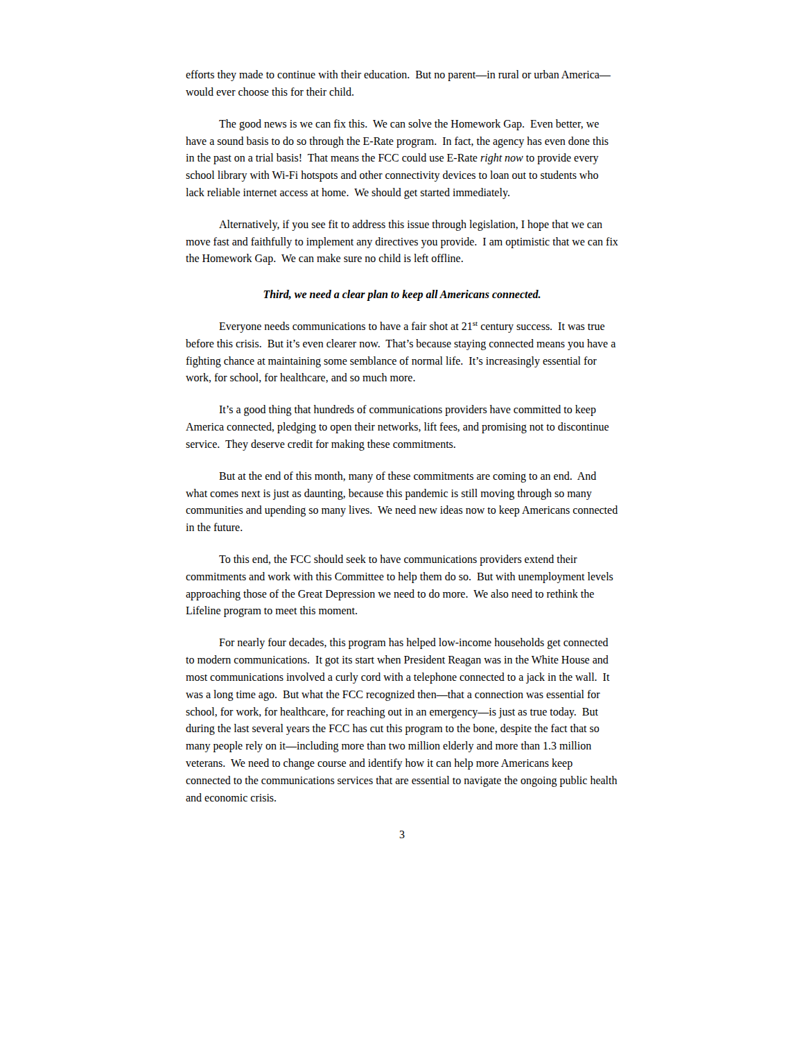efforts they made to continue with their education. But no parent—in rural or urban America—would ever choose this for their child.
The good news is we can fix this. We can solve the Homework Gap. Even better, we have a sound basis to do so through the E-Rate program. In fact, the agency has even done this in the past on a trial basis! That means the FCC could use E-Rate right now to provide every school library with Wi-Fi hotspots and other connectivity devices to loan out to students who lack reliable internet access at home. We should get started immediately.
Alternatively, if you see fit to address this issue through legislation, I hope that we can move fast and faithfully to implement any directives you provide. I am optimistic that we can fix the Homework Gap. We can make sure no child is left offline.
Third, we need a clear plan to keep all Americans connected.
Everyone needs communications to have a fair shot at 21st century success. It was true before this crisis. But it’s even clearer now. That’s because staying connected means you have a fighting chance at maintaining some semblance of normal life. It’s increasingly essential for work, for school, for healthcare, and so much more.
It’s a good thing that hundreds of communications providers have committed to keep America connected, pledging to open their networks, lift fees, and promising not to discontinue service. They deserve credit for making these commitments.
But at the end of this month, many of these commitments are coming to an end. And what comes next is just as daunting, because this pandemic is still moving through so many communities and upending so many lives. We need new ideas now to keep Americans connected in the future.
To this end, the FCC should seek to have communications providers extend their commitments and work with this Committee to help them do so. But with unemployment levels approaching those of the Great Depression we need to do more. We also need to rethink the Lifeline program to meet this moment.
For nearly four decades, this program has helped low-income households get connected to modern communications. It got its start when President Reagan was in the White House and most communications involved a curly cord with a telephone connected to a jack in the wall. It was a long time ago. But what the FCC recognized then—that a connection was essential for school, for work, for healthcare, for reaching out in an emergency—is just as true today. But during the last several years the FCC has cut this program to the bone, despite the fact that so many people rely on it—including more than two million elderly and more than 1.3 million veterans. We need to change course and identify how it can help more Americans keep connected to the communications services that are essential to navigate the ongoing public health and economic crisis.
3